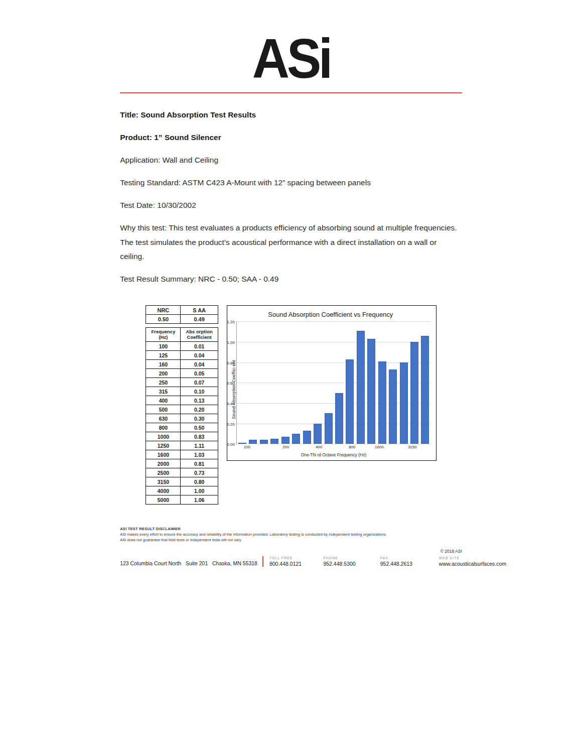ASi
Title: Sound Absorption Test Results
Product: 1” Sound Silencer
Application: Wall and Ceiling
Testing Standard: ASTM C423 A-Mount with 12” spacing between panels
Test Date: 10/30/2002
Why this test: This test evaluates a products efficiency of absorbing sound at multiple frequencies. The test simulates the product’s acoustical performance with a direct installation on a wall or ceiling.
Test Result Summary: NRC - 0.50; SAA - 0.49
| NRC | S AA |
| 0.50 | 0.49 |
| Frequency (Hz) | Abs orption Coefficient |
| 100 | 0.01 |
| 125 | 0.04 |
| 160 | 0.04 |
| 200 | 0.05 |
| 250 | 0.07 |
| 315 | 0.10 |
| 400 | 0.13 |
| 500 | 0.20 |
| 630 | 0.30 |
| 800 | 0.50 |
| 1000 | 0.83 |
| 1250 | 1.11 |
| 1600 | 1.03 |
| 2000 | 0.81 |
| 2500 | 0.73 |
| 3150 | 0.80 |
| 4000 | 1.00 |
| 5000 | 1.06 |
Sound Absorption Coefficient vs Frequency
Sound Absorption Coeffici ent
1.20
1.00
0.80
0.60
0.40
0.20
0.00
100 200 400 800 1600 3150
One-Thi rd Octave Frequency (Hz)
ASI TEST RESULT DISCLAIMER
ASI makes every effort to ensure the accuracy and reliability of the information provided. Laboratory testing is conducted by independent testing organizations.
ASI does not guarantee that field tests or independent tests will not vary.
© 2018 ASI
123 Columbia Court North Suite 201 Chaska, MN 55318
TOLL FREE PHONE FAX WEB SITE
800.448.0121 952.448.5300 952.448.2613 www.acousticalsurfaces.com